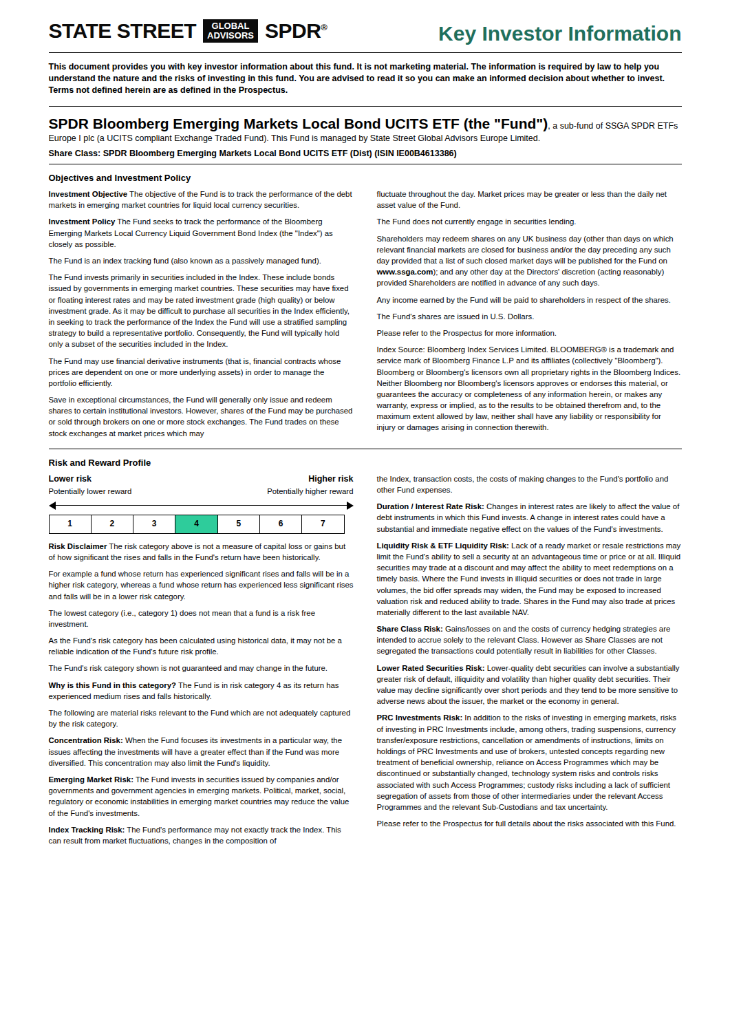STATE STREET GLOBAL
ADVISORS SPDR®
Key Investor Information
This document provides you with key investor information about this fund. It is not marketing material. The information is required by law to help you understand the nature and the risks of investing in this fund. You are advised to read it so you can make an informed decision about whether to invest. Terms not defined herein are as defined in the Prospectus.
SPDR Bloomberg Emerging Markets Local Bond UCITS ETF (the "Fund"), a sub-fund of SSGA SPDR ETFs Europe I plc (a UCITS compliant Exchange Traded Fund). This Fund is managed by State Street Global Advisors Europe Limited. Share Class: SPDR Bloomberg Emerging Markets Local Bond UCITS ETF (Dist) (ISIN IE00B4613386)
Objectives and Investment Policy
Investment Objective The objective of the Fund is to track the performance of the debt markets in emerging market countries for liquid local currency securities.
Investment Policy The Fund seeks to track the performance of the Bloomberg Emerging Markets Local Currency Liquid Government Bond Index (the "Index") as closely as possible.
The Fund is an index tracking fund (also known as a passively managed fund).
The Fund invests primarily in securities included in the Index. These include bonds issued by governments in emerging market countries. These securities may have fixed or floating interest rates and may be rated investment grade (high quality) or below investment grade. As it may be difficult to purchase all securities in the Index efficiently, in seeking to track the performance of the Index the Fund will use a stratified sampling strategy to build a representative portfolio. Consequently, the Fund will typically hold only a subset of the securities included in the Index.
The Fund may use financial derivative instruments (that is, financial contracts whose prices are dependent on one or more underlying assets) in order to manage the portfolio efficiently.
Save in exceptional circumstances, the Fund will generally only issue and redeem shares to certain institutional investors. However, shares of the Fund may be purchased or sold through brokers on one or more stock exchanges. The Fund trades on these stock exchanges at market prices which may
fluctuate throughout the day. Market prices may be greater or less than the daily net asset value of the Fund.
The Fund does not currently engage in securities lending.
Shareholders may redeem shares on any UK business day (other than days on which relevant financial markets are closed for business and/or the day preceding any such day provided that a list of such closed market days will be published for the Fund on www.ssga.com); and any other day at the Directors' discretion (acting reasonably) provided Shareholders are notified in advance of any such days.
Any income earned by the Fund will be paid to shareholders in respect of the shares.
The Fund's shares are issued in U.S. Dollars.
Please refer to the Prospectus for more information.
Index Source: Bloomberg Index Services Limited. BLOOMBERG® is a trademark and service mark of Bloomberg Finance L.P and its affiliates (collectively "Bloomberg"). Bloomberg or Bloomberg's licensors own all proprietary rights in the Bloomberg Indices. Neither Bloomberg nor Bloomberg's licensors approves or endorses this material, or guarantees the accuracy or completeness of any information herein, or makes any warranty, express or implied, as to the results to be obtained therefrom and, to the maximum extent allowed by law, neither shall have any liability or responsibility for injury or damages arising in connection therewith.
Risk and Reward Profile
Lower risk Potentially lower reward
Higher risk Potentially higher reward
| 1 | 2 | 3 | 4 | 5 | 6 | 7 |
Risk Disclaimer The risk category above is not a measure of capital loss or gains but of how significant the rises and falls in the Fund's return have been historically.
For example a fund whose return has experienced significant rises and falls will be in a higher risk category, whereas a fund whose return has experienced less significant rises and falls will be in a lower risk category.
The lowest category (i.e., category 1) does not mean that a fund is a risk free investment.
As the Fund's risk category has been calculated using historical data, it may not be a reliable indication of the Fund's future risk profile.
The Fund's risk category shown is not guaranteed and may change in the future.
Why is this Fund in this category? The Fund is in risk category 4 as its return has experienced medium rises and falls historically.
The following are material risks relevant to the Fund which are not adequately captured by the risk category.
Concentration Risk: When the Fund focuses its investments in a particular way, the issues affecting the investments will have a greater effect than if the Fund was more diversified. This concentration may also limit the Fund's liquidity.
Emerging Market Risk: The Fund invests in securities issued by companies and/or governments and government agencies in emerging markets. Political, market, social, regulatory or economic instabilities in emerging market countries may reduce the value of the Fund's investments.
Index Tracking Risk: The Fund's performance may not exactly track the Index. This can result from market fluctuations, changes in the composition of
the Index, transaction costs, the costs of making changes to the Fund's portfolio and other Fund expenses.
Duration / Interest Rate Risk: Changes in interest rates are likely to affect the value of debt instruments in which this Fund invests. A change in interest rates could have a substantial and immediate negative effect on the values of the Fund's investments.
Liquidity Risk & ETF Liquidity Risk: Lack of a ready market or resale restrictions may limit the Fund's ability to sell a security at an advantageous time or price or at all. Illiquid securities may trade at a discount and may affect the ability to meet redemptions on a timely basis. Where the Fund invests in illiquid securities or does not trade in large volumes, the bid offer spreads may widen, the Fund may be exposed to increased valuation risk and reduced ability to trade. Shares in the Fund may also trade at prices materially different to the last available NAV.
Share Class Risk: Gains/losses on and the costs of currency hedging strategies are intended to accrue solely to the relevant Class. However as Share Classes are not segregated the transactions could potentially result in liabilities for other Classes.
Lower Rated Securities Risk: Lower-quality debt securities can involve a substantially greater risk of default, illiquidity and volatility than higher quality debt securities. Their value may decline significantly over short periods and they tend to be more sensitive to adverse news about the issuer, the market or the economy in general.
PRC Investments Risk: In addition to the risks of investing in emerging markets, risks of investing in PRC Investments include, among others, trading suspensions, currency transfer/exposure restrictions, cancellation or amendments of instructions, limits on holdings of PRC Investments and use of brokers, untested concepts regarding new treatment of beneficial ownership, reliance on Access Programmes which may be discontinued or substantially changed, technology system risks and controls risks associated with such Access Programmes; custody risks including a lack of sufficient segregation of assets from those of other intermediaries under the relevant Access Programmes and the relevant Sub-Custodians and tax uncertainty.
Please refer to the Prospectus for full details about the risks associated with this Fund.